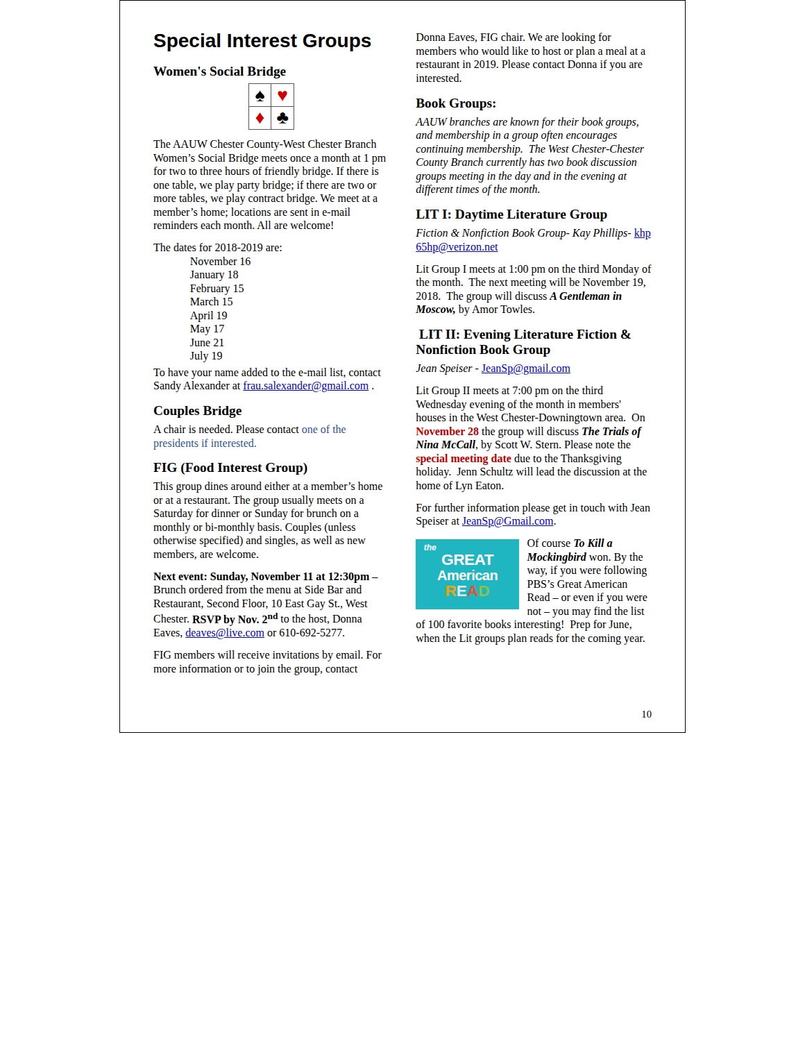Special Interest Groups
Women's Social Bridge
| ♠ | ♥ |
| ♦ | ♣ |
The AAUW Chester County-West Chester Branch Women’s Social Bridge meets once a month at 1 pm for two to three hours of friendly bridge. If there is one table, we play party bridge; if there are two or more tables, we play contract bridge. We meet at a member’s home; locations are sent in e-mail reminders each month. All are welcome!
The dates for 2018-2019 are:
November 16
January 18
February 15
March 15
April 19
May 17
June 21
July 19
To have your name added to the e-mail list, contact Sandy Alexander at frau.salexander@gmail.com .
Couples Bridge
A chair is needed. Please contact one of the presidents if interested.
FIG (Food Interest Group)
This group dines around either at a member’s home or at a restaurant. The group usually meets on a Saturday for dinner or Sunday for brunch on a monthly or bi-monthly basis. Couples (unless otherwise specified) and singles, as well as new members, are welcome.
Next event: Sunday, November 11 at 12:30pm – Brunch ordered from the menu at Side Bar and Restaurant, Second Floor, 10 East Gay St., West Chester. RSVP by Nov. 2nd to the host, Donna Eaves, deaves@live.com or 610-692-5277.
FIG members will receive invitations by email. For more information or to join the group, contact Donna Eaves, FIG chair. We are looking for members who would like to host or plan a meal at a restaurant in 2019. Please contact Donna if you are interested.
Book Groups:
AAUW branches are known for their book groups, and membership in a group often encourages continuing membership. The West Chester-Chester County Branch currently has two book discussion groups meeting in the day and in the evening at different times of the month.
LIT I: Daytime Literature Group
Fiction & Nonfiction Book Group- Kay Phillips- khp65hp@verizon.net
Lit Group I meets at 1:00 pm on the third Monday of the month. The next meeting will be November 19, 2018. The group will discuss A Gentleman in Moscow, by Amor Towles.
LIT II: Evening Literature Fiction & Nonfiction Book Group
Jean Speiser - JeanSp@gmail.com
Lit Group II meets at 7:00 pm on the third Wednesday evening of the month in members' houses in the West Chester-Downingtown area. On November 28 the group will discuss The Trials of Nina McCall, by Scott W. Stern. Please note the special meeting date due to the Thanksgiving holiday. Jenn Schultz will lead the discussion at the home of Lyn Eaton.
For further information please get in touch with Jean Speiser at JeanSp@Gmail.com.
the
GREAT
American
READ
Of course To Kill a Mockingbird won. By the way, if you were following PBS’s Great American Read – or even if you were not – you may find the list of 100 favorite books interesting! Prep for June, when the Lit groups plan reads for the coming year.
10